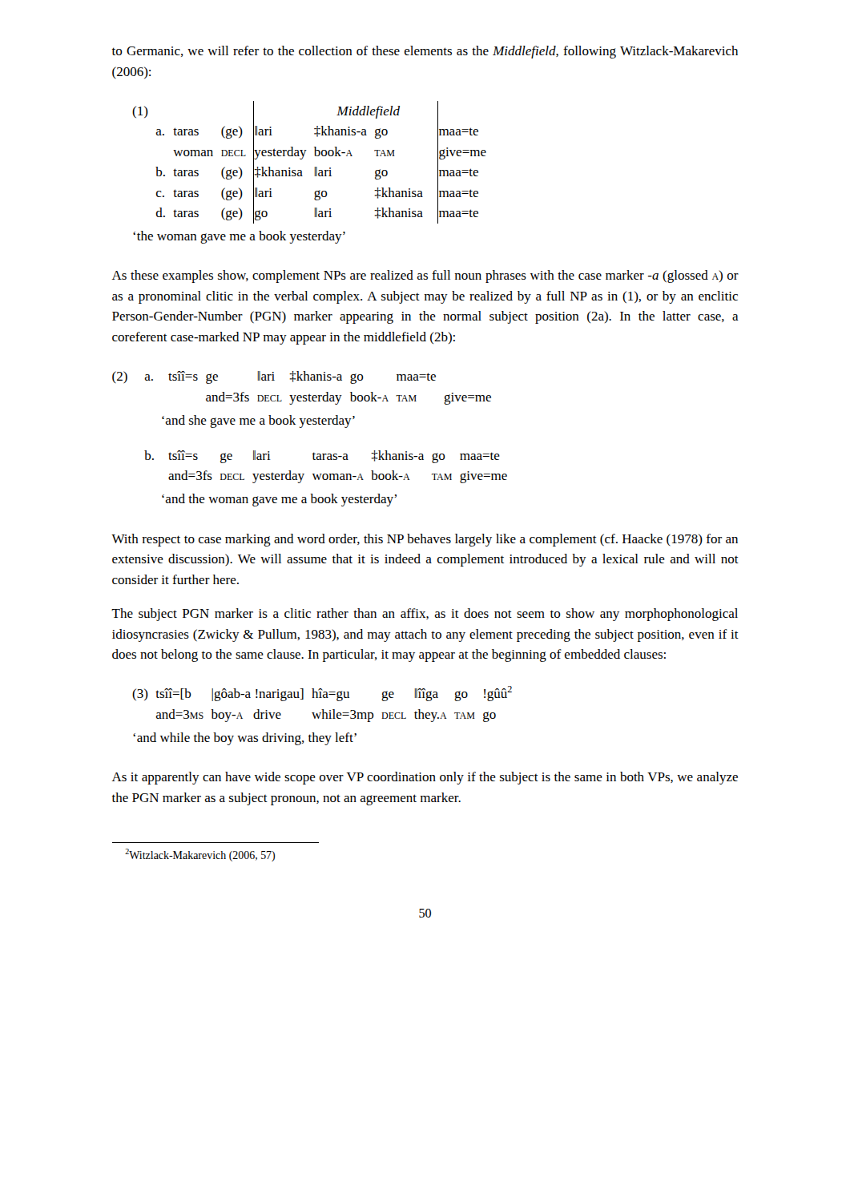to Germanic, we will refer to the collection of these elements as the Middlefield, following Witzlack-Makarevich (2006):
| (1) | | | | | Middlefield | | |
| | a. | taras | (ge) | ‖ari | ‡khanis-a | go | | maa=te |
| | | woman | decl | yesterday | book- a | tam | | give=me |
| | b. | taras | (ge) | ‡khanisa | ‖ari | go | | maa=te |
| | c. | taras | (ge) | ‖ari | go | ‡khanisa | | maa=te |
| | d. | taras | (ge) | go | ‖ari | ‡khanisa | | maa=te |
‘the woman gave me a book yesterday’
As these examples show, complement NPs are realized as full noun phrases with the case marker -a (glossed a) or as a pronominal clitic in the verbal complex. A subject may be realized by a full NP as in (1), or by an enclitic Person-Gender-Number (PGN) marker appearing in the normal subject position (2a). In the latter case, a coreferent case-marked NP may appear in the middlefield (2b):
| (2) | a. | tsîî=s | ge | ‖ari | ‡khanis-a | go | maa=te |
| | | and=3fs | decl | yesterday | book- a | tam | give=me |
‘and she gave me a book yesterday’
| b. | tsîî=s | ge | ‖ari | taras-a | ‡khanis-a | go | maa=te |
| | and=3fs | decl | yesterday | woman- a | book- a | tam | give=me |
‘and the woman gave me a book yesterday’
With respect to case marking and word order, this NP behaves largely like a complement (cf. Haacke (1978) for an extensive discussion). We will assume that it is indeed a complement introduced by a lexical rule and will not consider it further here.
The subject PGN marker is a clitic rather than an affix, as it does not seem to show any morphophonological idiosyncrasies (Zwicky & Pullum, 1983), and may attach to any element preceding the subject position, even if it does not belong to the same clause. In particular, it may appear at the beginning of embedded clauses:
| (3) | tsîî=[b | /gôab-a !narigau] | hîa=gu | ge | ‖îîga | go | !gûû 2 |
| | and=3 ms | boy- a drive | while=3mp | decl | they. a | tam | go |
‘and while the boy was driving, they left’
As it apparently can have wide scope over VP coordination only if the subject is the same in both VPs, we analyze the PGN marker as a subject pronoun, not an agreement marker.
2Witzlack-Makarevich (2006, 57)
50